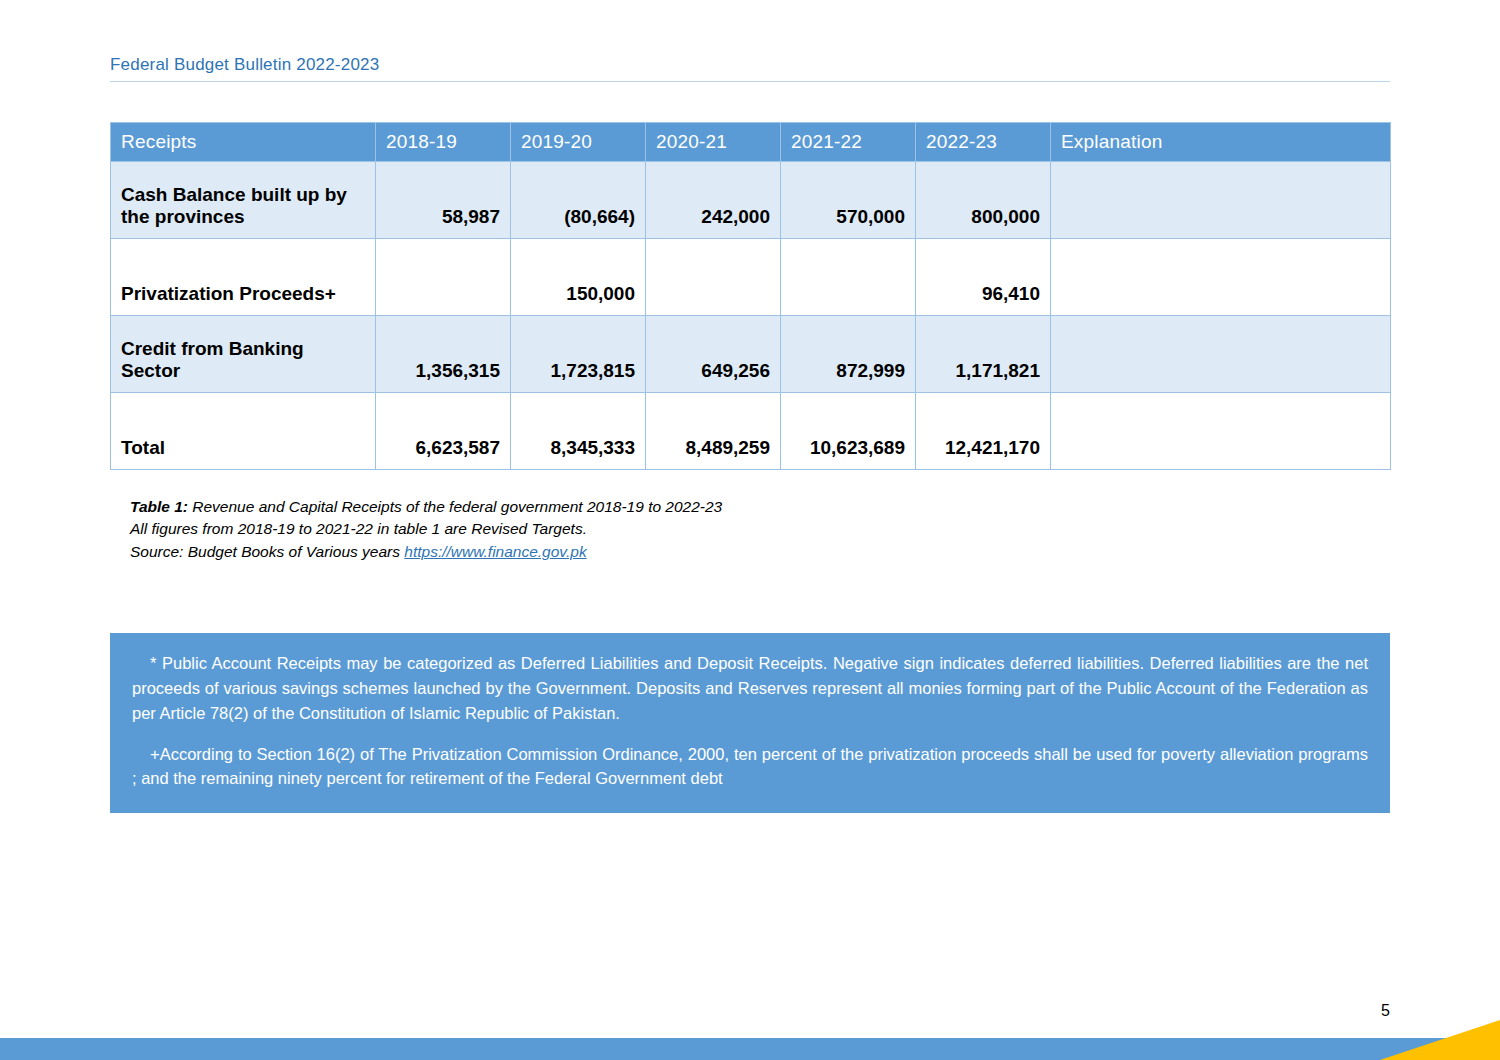Federal Budget Bulletin 2022-2023
| Receipts | 2018-19 | 2019-20 | 2020-21 | 2021-22 | 2022-23 | Explanation |
| --- | --- | --- | --- | --- | --- | --- |
| Cash Balance built up by the provinces | 58,987 | (80,664) | 242,000 | 570,000 | 800,000 | |
| Privatization Proceeds+ | | 150,000 | | | 96,410 | |
| Credit from Banking Sector | 1,356,315 | 1,723,815 | 649,256 | 872,999 | 1,171,821 | |
| Total | 6,623,587 | 8,345,333 | 8,489,259 | 10,623,689 | 12,421,170 | |
Table 1: Revenue and Capital Receipts of the federal government 2018-19 to 2022-23
All figures from 2018-19 to 2021-22 in table 1 are Revised Targets.
Source: Budget Books of Various years https://www.finance.gov.pk
* Public Account Receipts may be categorized as Deferred Liabilities and Deposit Receipts. Negative sign indicates deferred liabilities. Deferred liabilities are the net proceeds of various savings schemes launched by the Government. Deposits and Reserves represent all monies forming part of the Public Account of the Federation as per Article 78(2) of the Constitution of Islamic Republic of Pakistan.
+According to Section 16(2) of The Privatization Commission Ordinance, 2000, ten percent of the privatization proceeds shall be used for poverty alleviation programs ; and the remaining ninety percent for retirement of the Federal Government debt
5